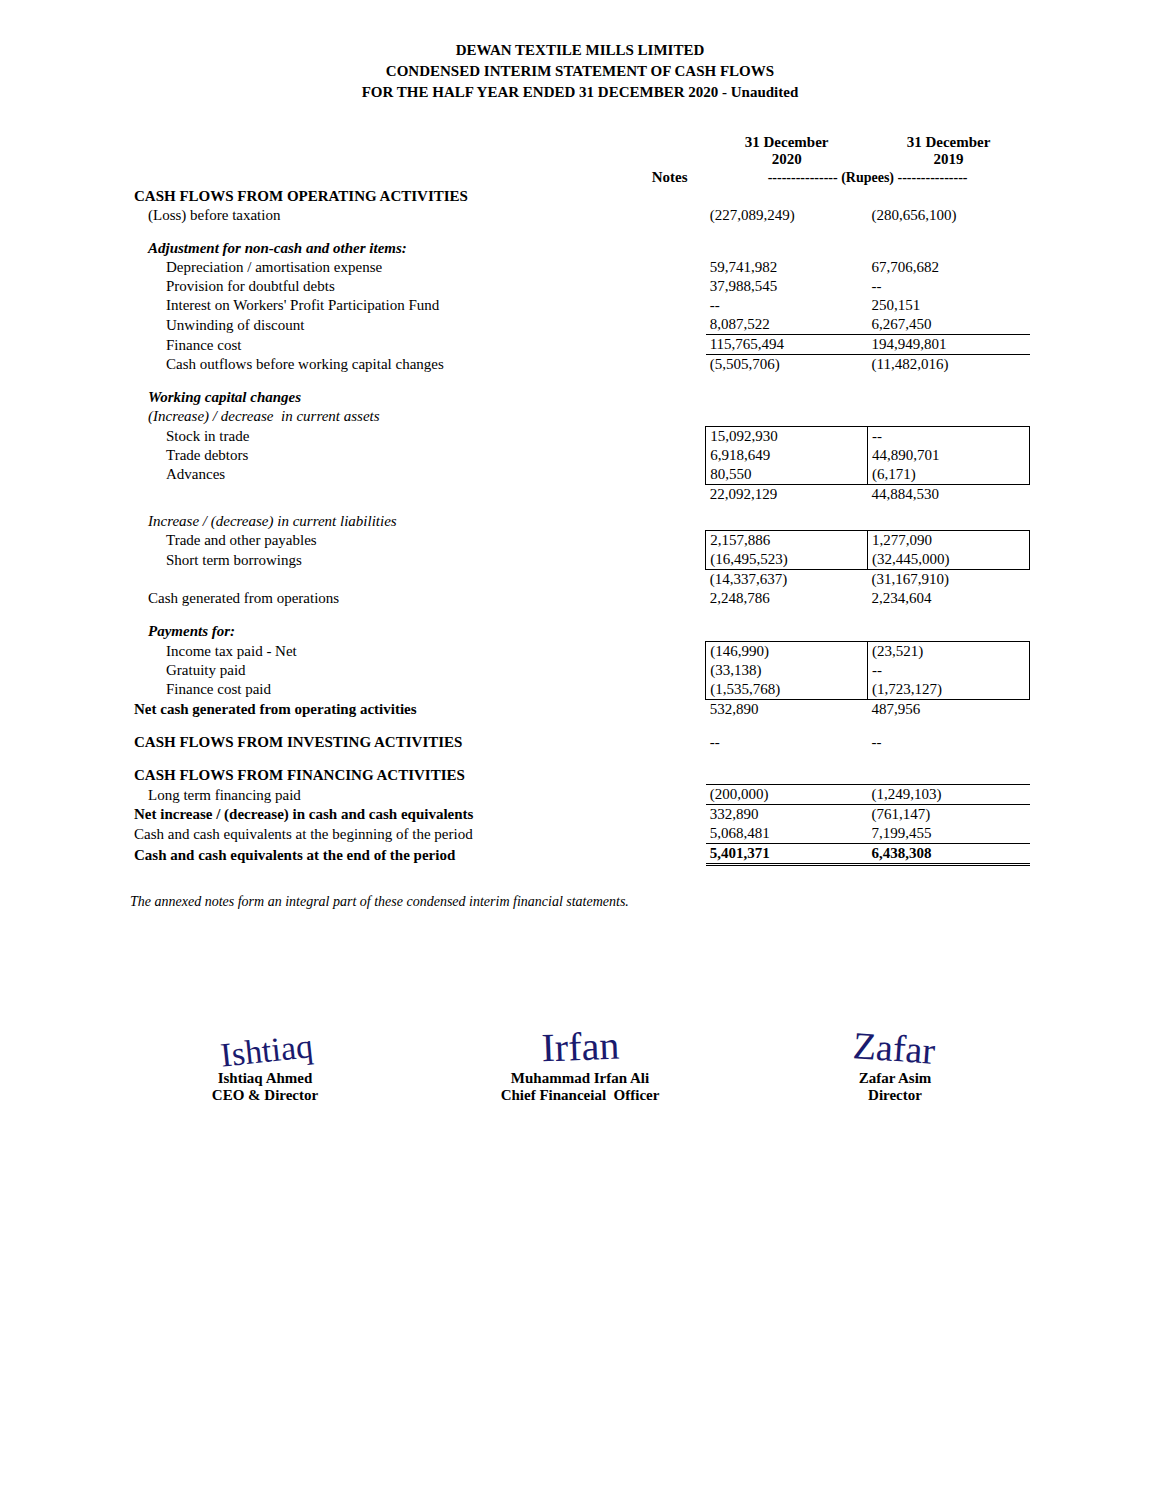DEWAN TEXTILE MILLS LIMITED
CONDENSED INTERIM STATEMENT OF CASH FLOWS
FOR THE HALF YEAR ENDED 31 DECEMBER 2020 - Unaudited
| | Notes | 31 December 2020 | 31 December 2019 |
| | --------------- (Rupees) --------------- |
| CASH FLOWS FROM OPERATING ACTIVITIES | | | |
| (Loss) before taxation | | (227,089,249) | (280,656,100) |
| Adjustment for non-cash and other items: | | | |
| Depreciation / amortisation expense | | 59,741,982 | 67,706,682 |
| Provision for doubtful debts | | 37,988,545 | -- |
| Interest on Workers' Profit Participation Fund | | -- | 250,151 |
| Unwinding of discount | | 8,087,522 | 6,267,450 |
| Finance cost | | 115,765,494 | 194,949,801 |
| Cash outflows before working capital changes | | (5,505,706) | (11,482,016) |
| Working capital changes | | | |
| (Increase) / decrease in current assets | | | |
| Stock in trade | | 15,092,930 | -- |
| Trade debtors | | 6,918,649 | 44,890,701 |
| Advances | | 80,550 | (6,171) |
| | | 22,092,129 | 44,884,530 |
| Increase / (decrease) in current liabilities | | | |
| Trade and other payables | | 2,157,886 | 1,277,090 |
| Short term borrowings | | (16,495,523) | (32,445,000) |
| | | (14,337,637) | (31,167,910) |
| Cash generated from operations | | 2,248,786 | 2,234,604 |
| Payments for: | | | |
| Income tax paid - Net | | (146,990) | (23,521) |
| Gratuity paid | | (33,138) | -- |
| Finance cost paid | | (1,535,768) | (1,723,127) |
| Net cash generated from operating activities | | 532,890 | 487,956 |
| CASH FLOWS FROM INVESTING ACTIVITIES | | -- | -- |
| CASH FLOWS FROM FINANCING ACTIVITIES | | | |
| Long term financing paid | | (200,000) | (1,249,103) |
| Net increase / (decrease) in cash and cash equivalents | | 332,890 | (761,147) |
| Cash and cash equivalents at the beginning of the period | | 5,068,481 | 7,199,455 |
| Cash and cash equivalents at the end of the period | | 5,401,371 | 6,438,308 |
The annexed notes form an integral part of these condensed interim financial statements.
Ishtiaq
Ishtiaq Ahmed
CEO & Director
Irfan
Muhammad Irfan Ali
Chief Financeial Officer
Zafar
Zafar Asim
Director